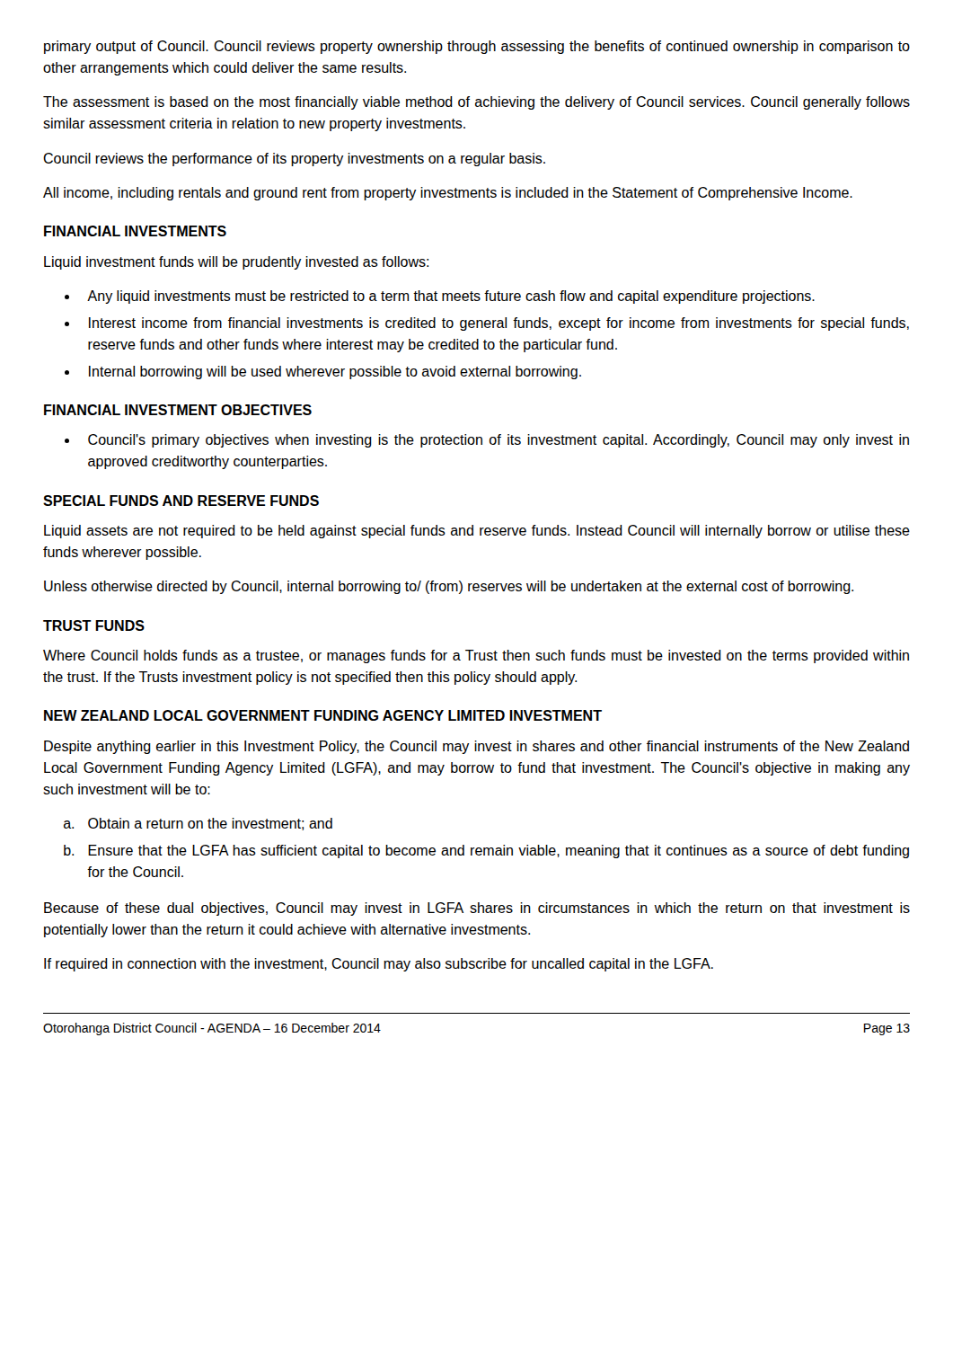primary output of Council. Council reviews property ownership through assessing the benefits of continued ownership in comparison to other arrangements which could deliver the same results.
The assessment is based on the most financially viable method of achieving the delivery of Council services. Council generally follows similar assessment criteria in relation to new property investments.
Council reviews the performance of its property investments on a regular basis.
All income, including rentals and ground rent from property investments is included in the Statement of Comprehensive Income.
Financial Investments
Liquid investment funds will be prudently invested as follows:
Any liquid investments must be restricted to a term that meets future cash flow and capital expenditure projections.
Interest income from financial investments is credited to general funds, except for income from investments for special funds, reserve funds and other funds where interest may be credited to the particular fund.
Internal borrowing will be used wherever possible to avoid external borrowing.
Financial Investment Objectives
Council's primary objectives when investing is the protection of its investment capital. Accordingly, Council may only invest in approved creditworthy counterparties.
Special Funds and Reserve Funds
Liquid assets are not required to be held against special funds and reserve funds. Instead Council will internally borrow or utilise these funds wherever possible.
Unless otherwise directed by Council, internal borrowing to/ (from) reserves will be undertaken at the external cost of borrowing.
Trust Funds
Where Council holds funds as a trustee, or manages funds for a Trust then such funds must be invested on the terms provided within the trust. If the Trusts investment policy is not specified then this policy should apply.
New Zealand Local Government Funding Agency Limited Investment
Despite anything earlier in this Investment Policy, the Council may invest in shares and other financial instruments of the New Zealand Local Government Funding Agency Limited (LGFA), and may borrow to fund that investment. The Council's objective in making any such investment will be to:
Obtain a return on the investment; and
Ensure that the LGFA has sufficient capital to become and remain viable, meaning that it continues as a source of debt funding for the Council.
Because of these dual objectives, Council may invest in LGFA shares in circumstances in which the return on that investment is potentially lower than the return it could achieve with alternative investments.
If required in connection with the investment, Council may also subscribe for uncalled capital in the LGFA.
Otorohanga District Council - AGENDA – 16 December 2014 Page 13